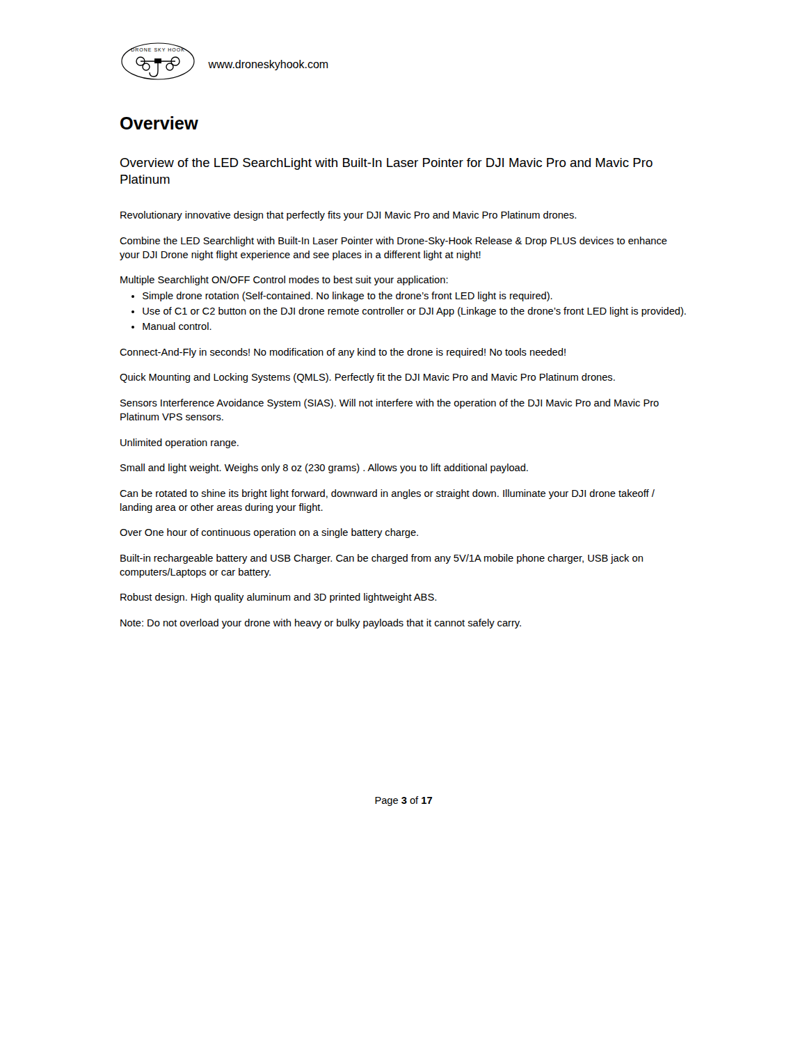DRONE SKY HOOK
www.droneskyhook.com
Overview
Overview of the LED SearchLight with Built-In Laser Pointer for DJI Mavic Pro and Mavic Pro Platinum
Revolutionary innovative design that perfectly fits your DJI Mavic Pro and Mavic Pro Platinum drones.
Combine the LED Searchlight with Built-In Laser Pointer with Drone-Sky-Hook Release & Drop PLUS devices to enhance your DJI Drone night flight experience and see places in a different light at night!
Multiple Searchlight ON/OFF Control modes to best suit your application:
Simple drone rotation (Self-contained. No linkage to the drone’s front LED light is required).
Use of C1 or C2 button on the DJI drone remote controller or DJI App (Linkage to the drone’s front LED light is provided).
Manual control.
Connect-And-Fly in seconds! No modification of any kind to the drone is required! No tools needed!
Quick Mounting and Locking Systems (QMLS). Perfectly fit the DJI Mavic Pro and Mavic Pro Platinum drones.
Sensors Interference Avoidance System (SIAS). Will not interfere with the operation of the DJI Mavic Pro and Mavic Pro Platinum VPS sensors.
Unlimited operation range.
Small and light weight. Weighs only 8 oz (230 grams) . Allows you to lift additional payload.
Can be rotated to shine its bright light forward, downward in angles or straight down. Illuminate your DJI drone takeoff / landing area or other areas during your flight.
Over One hour of continuous operation on a single battery charge.
Built-in rechargeable battery and USB Charger. Can be charged from any 5V/1A mobile phone charger, USB jack on computers/Laptops or car battery.
Robust design. High quality aluminum and 3D printed lightweight ABS.
Note: Do not overload your drone with heavy or bulky payloads that it cannot safely carry.
Page 3 of 17